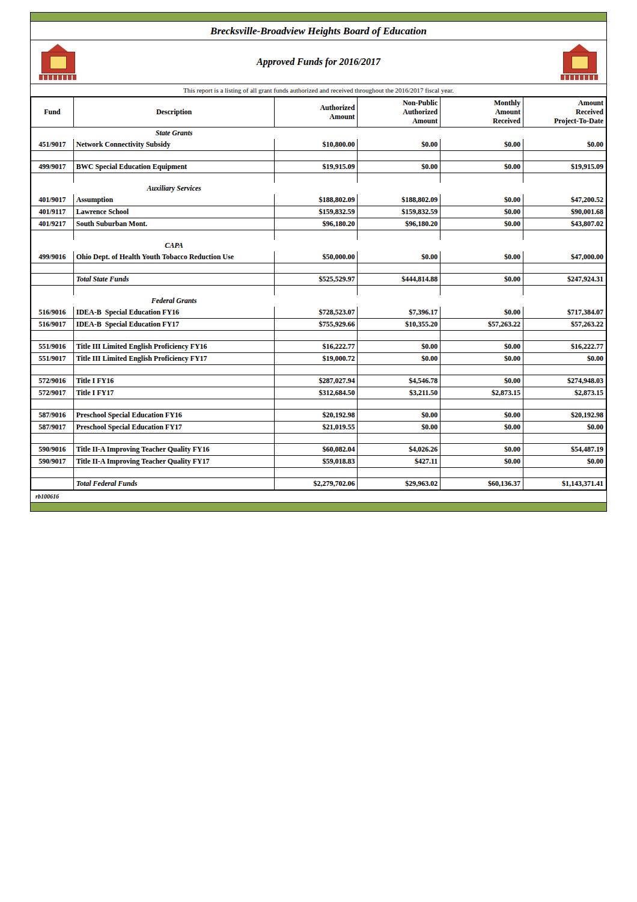Brecksville-Broadview Heights Board of Education
Approved Funds for 2016/2017
This report is a listing of all grant funds authorized and received throughout the 2016/2017 fiscal year.
| Fund | Description | Authorized Amount | Non-Public Authorized Amount | Monthly Amount Received | Amount Received Project-To-Date |
| --- | --- | --- | --- | --- | --- |
| | State Grants | | | | |
| 451/9017 | Network Connectivity Subsidy | $10,800.00 | $0.00 | $0.00 | $0.00 |
| 499/9017 | BWC Special Education Equipment | $19,915.09 | $0.00 | $0.00 | $19,915.09 |
| | Auxiliary Services | | | | |
| 401/9017 | Assumption | $188,802.09 | $188,802.09 | $0.00 | $47,200.52 |
| 401/9117 | Lawrence School | $159,832.59 | $159,832.59 | $0.00 | $90,001.68 |
| 401/9217 | South Suburban Mont. | $96,180.20 | $96,180.20 | $0.00 | $43,807.02 |
| | CAPA | | | | |
| 499/9016 | Ohio Dept. of Health Youth Tobacco Reduction Use | $50,000.00 | $0.00 | $0.00 | $47,000.00 |
| | Total State Funds | $525,529.97 | $444,814.88 | $0.00 | $247,924.31 |
| | Federal Grants | | | | |
| 516/9016 | IDEA-B Special Education FY16 | $728,523.07 | $7,396.17 | $0.00 | $717,384.07 |
| 516/9017 | IDEA-B Special Education FY17 | $755,929.66 | $10,355.20 | $57,263.22 | $57,263.22 |
| 551/9016 | Title III Limited English Proficiency FY16 | $16,222.77 | $0.00 | $0.00 | $16,222.77 |
| 551/9017 | Title III Limited English Proficiency FY17 | $19,000.72 | $0.00 | $0.00 | $0.00 |
| 572/9016 | Title I FY16 | $287,027.94 | $4,546.78 | $0.00 | $274,948.03 |
| 572/9017 | Title I FY17 | $312,684.50 | $3,211.50 | $2,873.15 | $2,873.15 |
| 587/9016 | Preschool Special Education FY16 | $20,192.98 | $0.00 | $0.00 | $20,192.98 |
| 587/9017 | Preschool Special Education FY17 | $21,019.55 | $0.00 | $0.00 | $0.00 |
| 590/9016 | Title II-A Improving Teacher Quality FY16 | $60,082.04 | $4,026.26 | $0.00 | $54,487.19 |
| 590/9017 | Title II-A Improving Teacher Quality FY17 | $59,018.83 | $427.11 | $0.00 | $0.00 |
| | Total Federal Funds | $2,279,702.06 | $29,963.02 | $60,136.37 | $1,143,371.41 |
rb100616